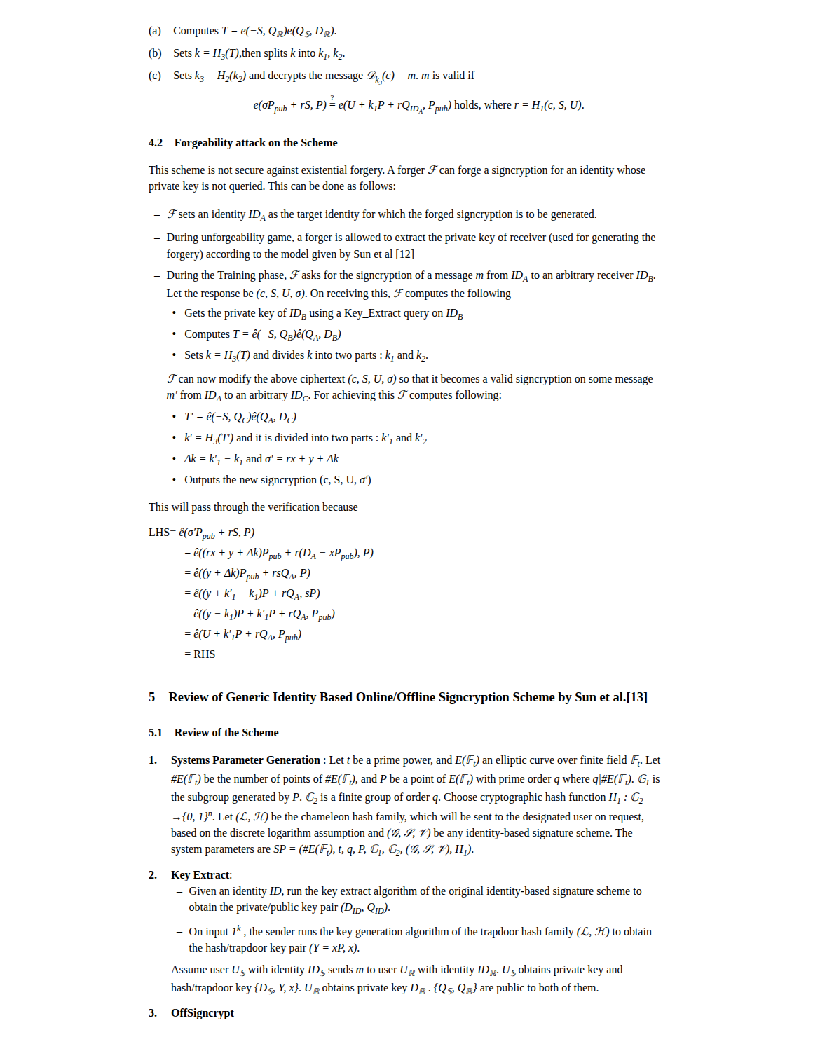(a) Computes T = e(−S, Qℝ)e(Q𝕊, Dℝ).
(b) Sets k = H3(T),then splits k into k1, k2.
(c) Sets k3 = H2(k2) and decrypts the message 𝒟k3(c) = m. m is valid if
e(σPpub + rS, P) =? e(U + k1 P + rQIDA, Ppub) holds, where r = H1(c, S, U).
4.2 Forgeability attack on the Scheme
This scheme is not secure against existential forgery. A forger ℱ can forge a signcryption for an identity whose private key is not queried. This can be done as follows:
ℱ sets an identity IDA as the target identity for which the forged signcryption is to be generated.
During unforgeability game, a forger is allowed to extract the private key of receiver (used for generating the forgery) according to the model given by Sun et al [12]
During the Training phase, ℱ asks for the signcryption of a message m from IDA to an arbitrary receiver IDB. Let the response be (c, S, U, σ). On receiving this, ℱ computes the following
Gets the private key of IDB using a Key_Extract query on IDB
Computes T = ê(−S, QB)ê(QA, DB)
Sets k = H3(T) and divides k into two parts : k1 and k2.
ℱ can now modify the above ciphertext (c, S, U, σ) so that it becomes a valid signcryption on some message m′ from IDA to an arbitrary IDC. For achieving this ℱ computes following:
T′ = ê(−S, QC)ê(QA, DC)
k′ = H3(T′) and it is divided into two parts : k′1 and k′2
Δk = k′1 − k1 and σ′ = rx + y + Δk
Outputs the new signcryption (c, S, U, σ′)
This will pass through the verification because
LHS= ê(σ′Ppub + rS, P)
= ê((rx + y + Δk)Ppub + r(DA − xPpub), P)
= ê((y + Δk)Ppub + rsQA, P)
= ê((y + k′1 − k1)P + rQA, sP)
= ê((y − k1)P + k′1 P + rQA, Ppub)
= ê(U + k′1 P + rQA, Ppub)
= RHS
5 Review of Generic Identity Based Online/Offline Signcryption Scheme by Sun et al.[13]
5.1 Review of the Scheme
Systems Parameter Generation : Let t be a prime power, and E(𝔽t) an elliptic curve over finite field 𝔽t. Let #E(𝔽t) be the number of points of #E(𝔽t), and P be a point of E(𝔽t) with prime order q where q|#E(𝔽t). 𝔾1 is the subgroup generated by P. 𝔾2 is a finite group of order q. Choose cryptographic hash function H1 : 𝔾2 →{0, 1}n. Let (ℒ, ℋ) be the chameleon hash family, which will be sent to the designated user on request, based on the discrete logarithm assumption and (𝒢, 𝒮, 𝒱) be any identity-based signature scheme. The system parameters are SP = (#E(𝔽t), t, q, P, 𝔾1, 𝔾2, (𝒢, 𝒮, 𝒱), H1).
Key Extract:
Given an identity ID, run the key extract algorithm of the original identity-based signature scheme to obtain the private/public key pair (DID, QID).
On input 1k , the sender runs the key generation algorithm of the trapdoor hash family (ℒ, ℋ) to obtain the hash/trapdoor key pair (Y = xP, x).
Assume user U𝕊 with identity ID𝕊 sends m to user Uℝ with identity IDℝ. U𝕊 obtains private key and hash/trapdoor key {D𝕊, Y, x}. Uℝ obtains private key Dℝ . {Q𝕊, Qℝ} are public to both of them.
OffSigncrypt